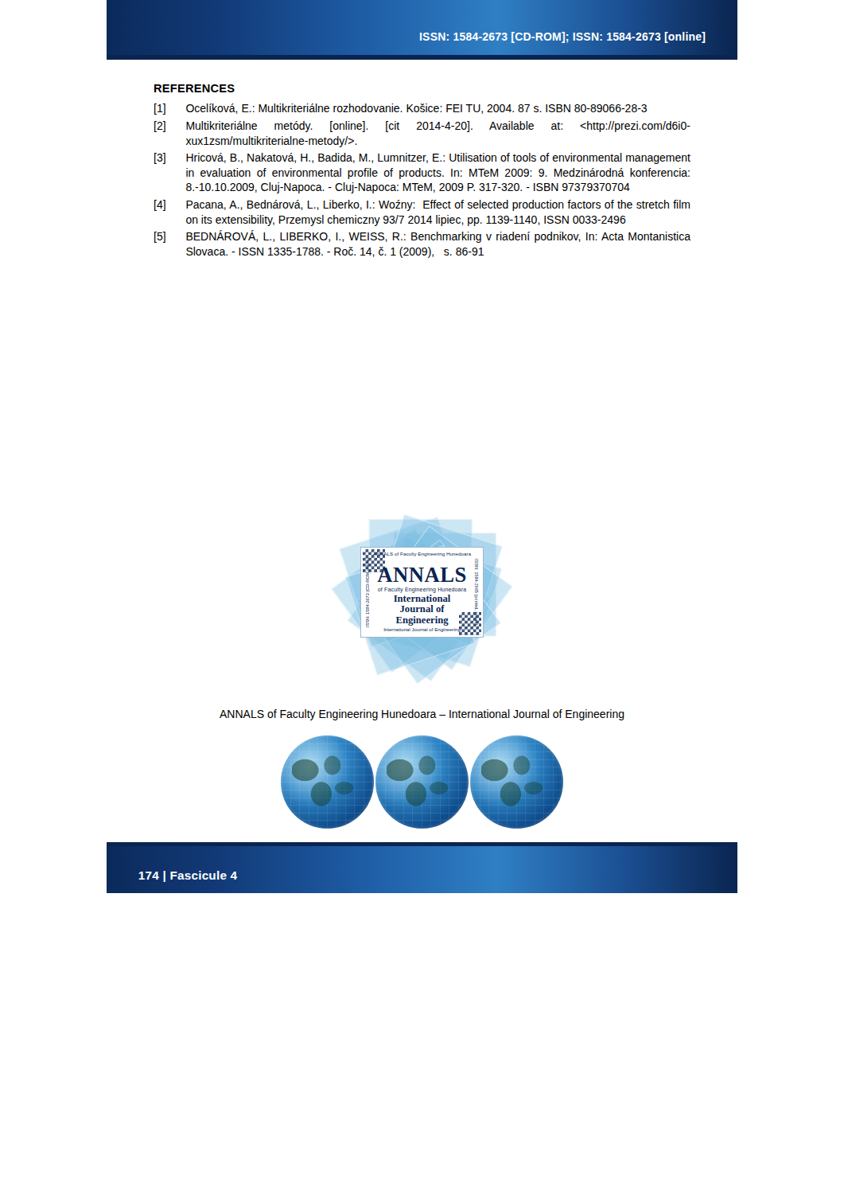ISSN: 1584-2673 [CD-ROM]; ISSN: 1584-2673 [online]
REFERENCES
| [1] | Ocelíková, E.: Multikriteriálne rozhodovanie. Košice: FEI TU, 2004. 87 s. ISBN 80-89066-28-3 |
| [2] | Multikriteriálne metódy. [online]. [cit 2014-4-20]. Available at: <http://prezi.com/d6i0-xux1zsm/multikriterialne-metody/>. |
| [3] | Hricová, B., Nakatová, H., Badida, M., Lumnitzer, E.: Utilisation of tools of environmental management in evaluation of environmental profile of products. In: MTeM 2009: 9. Medzinárodná konferencia: 8.-10.10.2009, Cluj-Napoca. - Cluj-Napoca: MTeM, 2009 P. 317-320. - ISBN 97379370704 |
| [4] | Pacana, A., Bednárová, L., Liberko, I.: Woźny: Effect of selected production factors of the stretch film on its extensibility, Przemysl chemiczny 93/7 2014 lipiec, pp. 1139-1140, ISSN 0033-2496 |
| [5] | BEDNÁROVÁ, L., LIBERKO, I., WEISS, R.: Benchmarking v riadení podnikov, In: Acta Montanistica Slovaca. - ISSN 1335-1788. - Roč. 14, č. 1 (2009), s. 86-91 |
ANNALS of Faculty Engineering Hunedoara
ISSN: 1584-2673 (CD-ROM,online)
ISSN: 1584-2665 (printed, online)
ANNALS
of Faculty Engineering Hunedoara
International
Journal of
Engineering
International Journal of Engineering
ANNALS of Faculty Engineering Hunedoara – International Journal of Engineering
copyright © UNIVERSITY POLITEHNICA TIMISOARA, FACULTY OF ENGINEERING HUNEDOARA,
5, REVOLUTIEI, 331128, HUNEDOARA, ROMANIA
http://annals.fih.upt.ro
174 | Fascicule 4